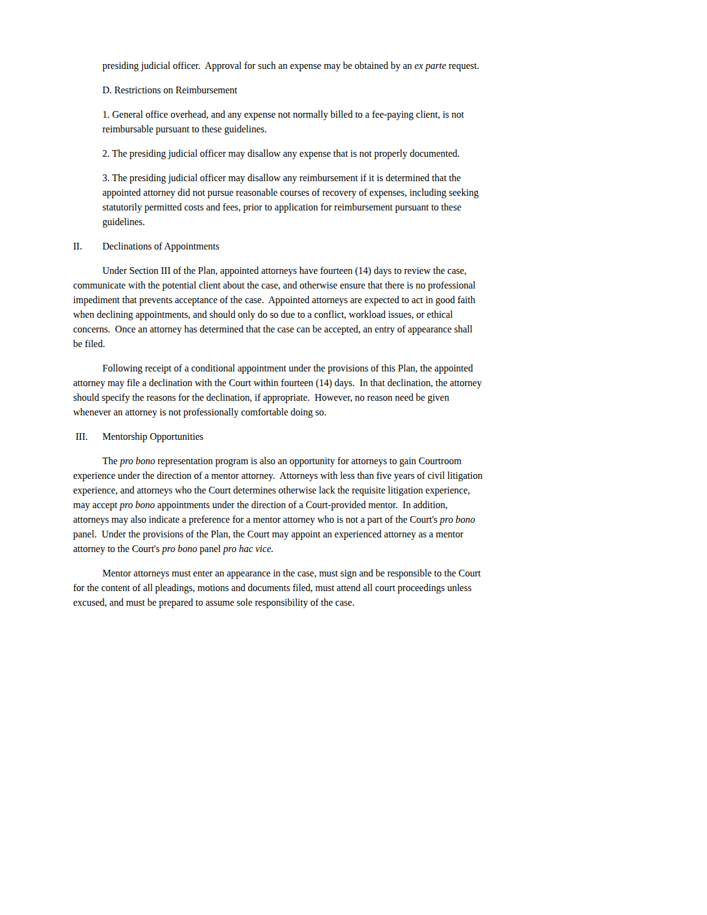presiding judicial officer. Approval for such an expense may be obtained by an ex parte request.
D. Restrictions on Reimbursement
1. General office overhead, and any expense not normally billed to a fee-paying client, is not reimbursable pursuant to these guidelines.
2. The presiding judicial officer may disallow any expense that is not properly documented.
3. The presiding judicial officer may disallow any reimbursement if it is determined that the appointed attorney did not pursue reasonable courses of recovery of expenses, including seeking statutorily permitted costs and fees, prior to application for reimbursement pursuant to these guidelines.
II. Declinations of Appointments
Under Section III of the Plan, appointed attorneys have fourteen (14) days to review the case, communicate with the potential client about the case, and otherwise ensure that there is no professional impediment that prevents acceptance of the case. Appointed attorneys are expected to act in good faith when declining appointments, and should only do so due to a conflict, workload issues, or ethical concerns. Once an attorney has determined that the case can be accepted, an entry of appearance shall be filed.
Following receipt of a conditional appointment under the provisions of this Plan, the appointed attorney may file a declination with the Court within fourteen (14) days. In that declination, the attorney should specify the reasons for the declination, if appropriate. However, no reason need be given whenever an attorney is not professionally comfortable doing so.
III. Mentorship Opportunities
The pro bono representation program is also an opportunity for attorneys to gain Courtroom experience under the direction of a mentor attorney. Attorneys with less than five years of civil litigation experience, and attorneys who the Court determines otherwise lack the requisite litigation experience, may accept pro bono appointments under the direction of a Court-provided mentor. In addition, attorneys may also indicate a preference for a mentor attorney who is not a part of the Court's pro bono panel. Under the provisions of the Plan, the Court may appoint an experienced attorney as a mentor attorney to the Court's pro bono panel pro hac vice.
Mentor attorneys must enter an appearance in the case, must sign and be responsible to the Court for the content of all pleadings, motions and documents filed, must attend all court proceedings unless excused, and must be prepared to assume sole responsibility of the case.